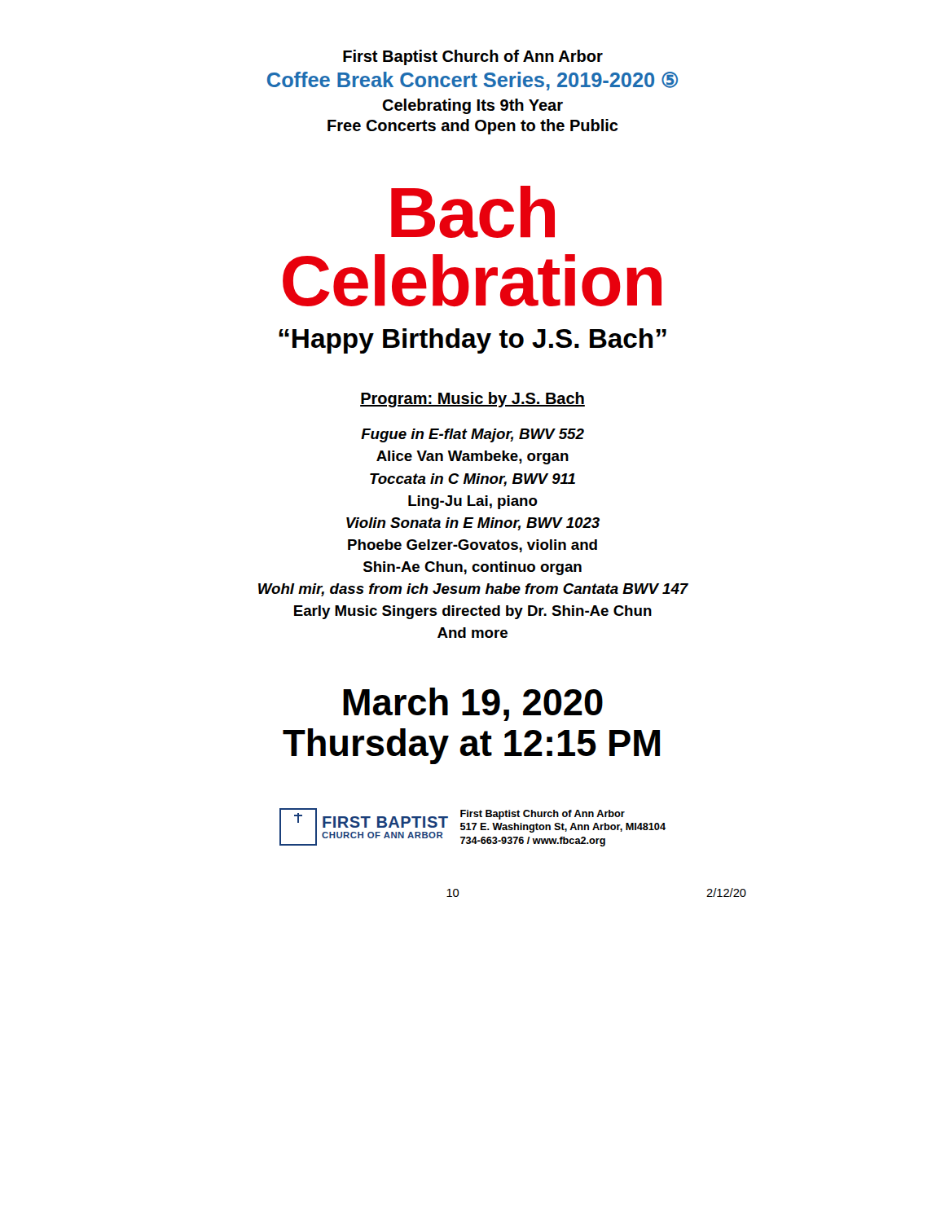First Baptist Church of Ann Arbor
Coffee Break Concert Series, 2019-2020 ⑤
Celebrating Its 9th Year
Free Concerts and Open to the Public
Bach
Celebration
“Happy Birthday to J.S. Bach”
Program: Music by J.S. Bach
Fugue in E-flat Major, BWV 552
Alice Van Wambeke, organ
Toccata in C Minor, BWV 911
Ling-Ju Lai, piano
Violin Sonata in E Minor, BWV 1023
Phoebe Gelzer-Govatos, violin and
Shin-Ae Chun, continuo organ
Wohl mir, dass from ich Jesum habe from Cantata BWV 147
Early Music Singers directed by Dr. Shin-Ae Chun
And more
March 19, 2020
Thursday at 12:15 PM
FIRST BAPTIST
CHURCH OF ANN ARBOR
First Baptist Church of Ann Arbor
517 E. Washington St, Ann Arbor, MI48104
734-663-9376 / www.fbca2.org
10 2/12/20